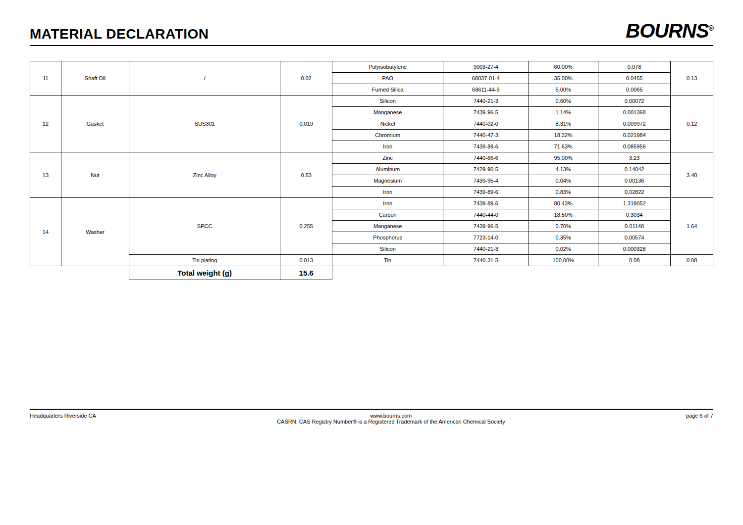MATERIAL DECLARATION
BOURNS®
| 11 | Shaft Oil | / | 0.02 | Polyisobutylene | 9003-27-4 | 60.00% | 0.078 | 0.13 |
| PAO | 68037-01-4 | 35.00% | 0.0455 |
| Fumed Silica | 68611-44-9 | 5.00% | 0.0065 |
| 12 | Gasket | SUS301 | 0.019 | Silicon | 7440-21-3 | 0.60% | 0.00072 | 0.12 |
| Manganese | 7439-96-5 | 1.14% | 0.001368 |
| Nickel | 7440-02-0 | 8.31% | 0.009972 |
| Chromium | 7440-47-3 | 18.32% | 0.021984 |
| Iron | 7439-89-6 | 71.63% | 0.085956 |
| 13 | Nut | Zinc Alloy | 0.53 | Zinc | 7440-66-6 | 95.00% | 3.23 | 3.40 |
| Aluminum | 7429-90-5 | 4.13% | 0.14042 |
| Magnesium | 7439-95-4 | 0.04% | 0.00136 |
| Iron | 7439-89-6 | 0.83% | 0.02822 |
| 14 | Washer | SPCC | 0.255 | Iron | 7439-89-6 | 80.43% | 1.319052 | 1.64 |
| Carbon | 7440-44-0 | 18.50% | 0.3034 |
| Manganese | 7439-96-5 | 0.70% | 0.01148 |
| Phosphorus | 7723-14-0 | 0.35% | 0.00574 |
| Silicon | 7440-21-3 | 0.02% | 0.000328 |
| Tin plating | 0.013 | Tin | 7440-31-5 | 100.00% | 0.08 | 0.08 |
| | | Total weight (g) | 15.6 | | | | | |
Headquarters Riverside CA
www.bourns.com
CASRN: CAS Registry Number® is a Registered Trademark of the American Chemical Society
page 6 of 7